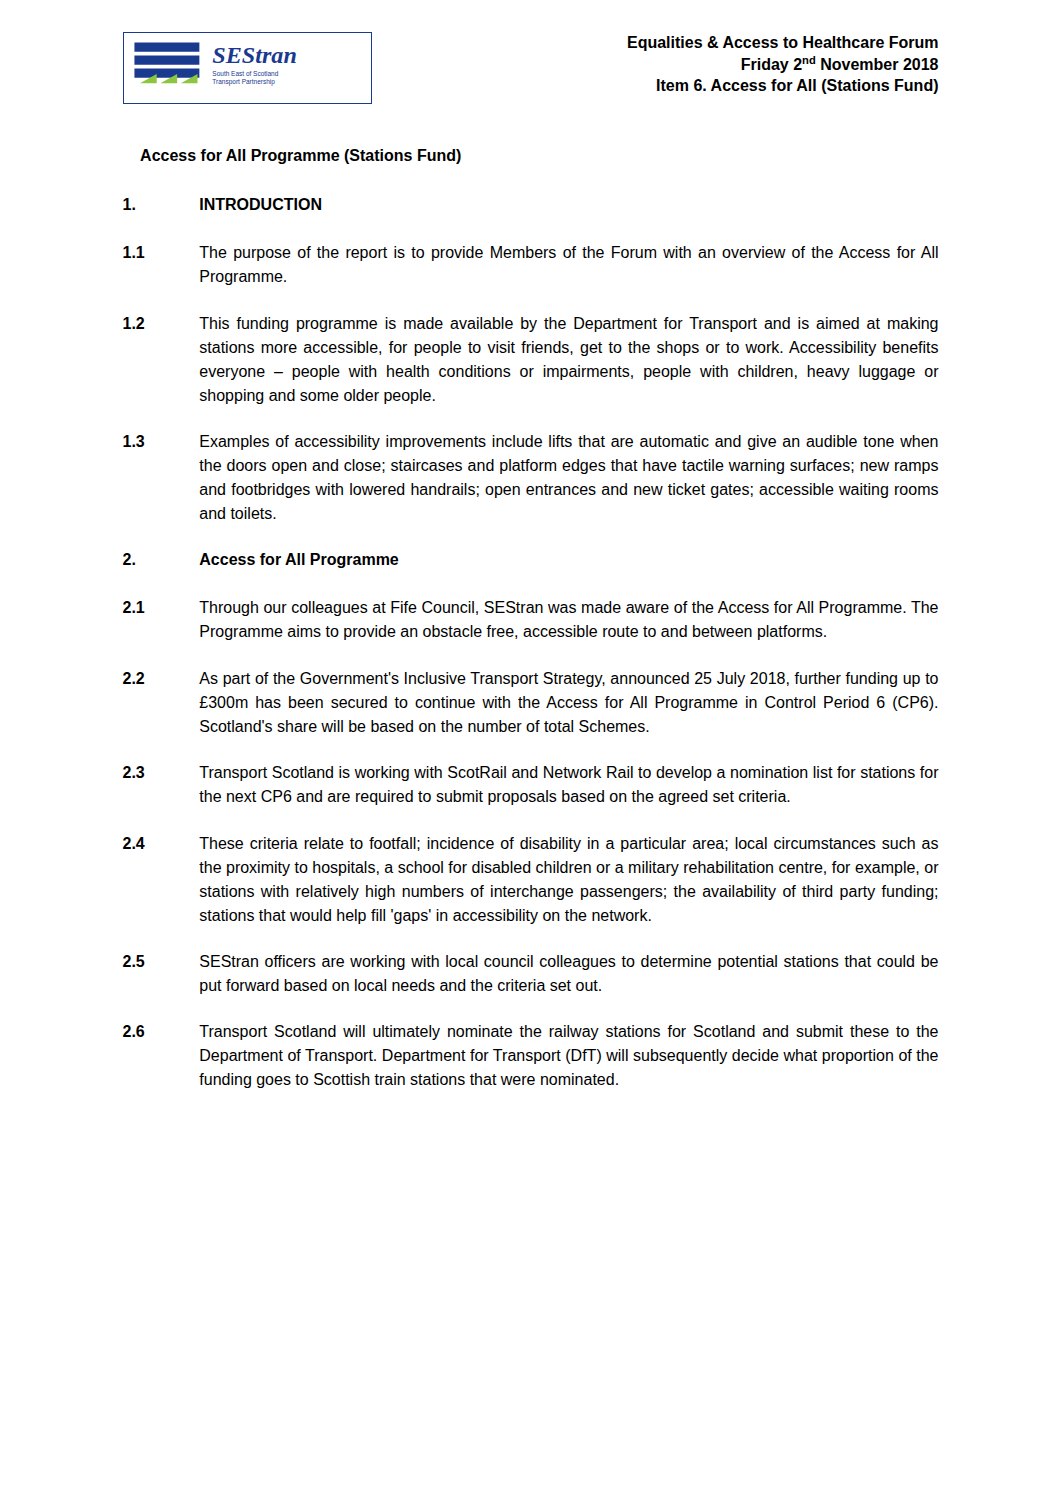SEStran South East of Scotland Transport Partnership
Equalities & Access to Healthcare Forum
Friday 2nd November 2018
Item 6. Access for All (Stations Fund)
Access for All Programme (Stations Fund)
1.
INTRODUCTION
1.1
The purpose of the report is to provide Members of the Forum with an overview of the Access for All Programme.
1.2
This funding programme is made available by the Department for Transport and is aimed at making stations more accessible, for people to visit friends, get to the shops or to work. Accessibility benefits everyone – people with health conditions or impairments, people with children, heavy luggage or shopping and some older people.
1.3
Examples of accessibility improvements include lifts that are automatic and give an audible tone when the doors open and close; staircases and platform edges that have tactile warning surfaces; new ramps and footbridges with lowered handrails; open entrances and new ticket gates; accessible waiting rooms and toilets.
2.
Access for All Programme
2.1
Through our colleagues at Fife Council, SEStran was made aware of the Access for All Programme. The Programme aims to provide an obstacle free, accessible route to and between platforms.
2.2
As part of the Government's Inclusive Transport Strategy, announced 25 July 2018, further funding up to £300m has been secured to continue with the Access for All Programme in Control Period 6 (CP6). Scotland's share will be based on the number of total Schemes.
2.3
Transport Scotland is working with ScotRail and Network Rail to develop a nomination list for stations for the next CP6 and are required to submit proposals based on the agreed set criteria.
2.4
These criteria relate to footfall; incidence of disability in a particular area; local circumstances such as the proximity to hospitals, a school for disabled children or a military rehabilitation centre, for example, or stations with relatively high numbers of interchange passengers; the availability of third party funding; stations that would help fill 'gaps' in accessibility on the network.
2.5
SEStran officers are working with local council colleagues to determine potential stations that could be put forward based on local needs and the criteria set out.
2.6
Transport Scotland will ultimately nominate the railway stations for Scotland and submit these to the Department of Transport. Department for Transport (DfT) will subsequently decide what proportion of the funding goes to Scottish train stations that were nominated.